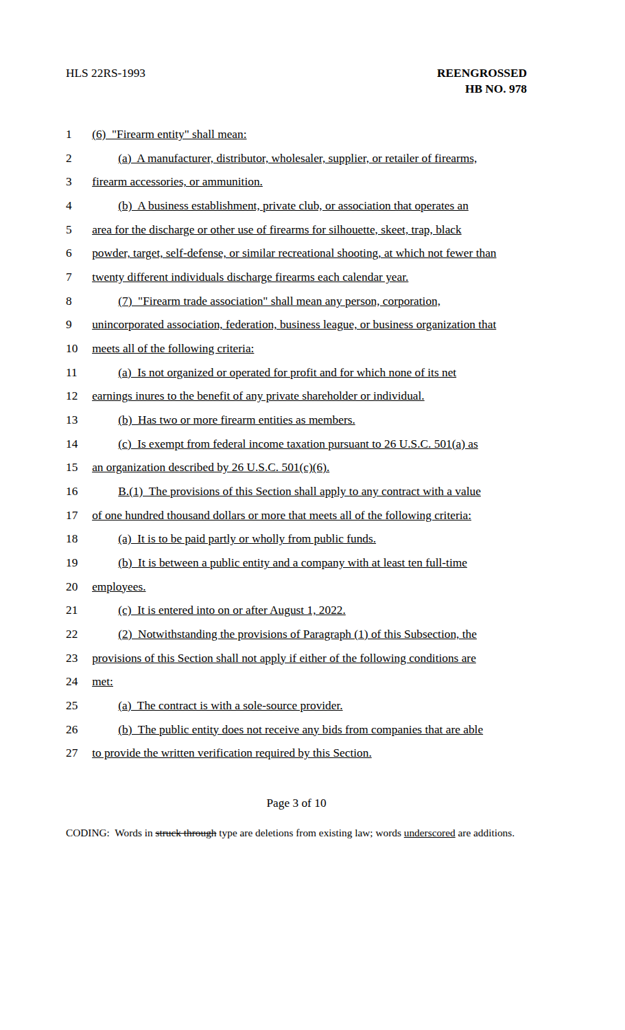HLS 22RS-1993
REENGROSSED
HB NO. 978
1
(6) "Firearm entity" shall mean:
2
(a) A manufacturer, distributor, wholesaler, supplier, or retailer of firearms,
3
firearm accessories, or ammunition.
4
(b) A business establishment, private club, or association that operates an
5
area for the discharge or other use of firearms for silhouette, skeet, trap, black
6
powder, target, self-defense, or similar recreational shooting, at which not fewer than
7
twenty different individuals discharge firearms each calendar year.
8
(7) "Firearm trade association" shall mean any person, corporation,
9
unincorporated association, federation, business league, or business organization that
10
meets all of the following criteria:
11
(a) Is not organized or operated for profit and for which none of its net
12
earnings inures to the benefit of any private shareholder or individual.
13
(b) Has two or more firearm entities as members.
14
(c) Is exempt from federal income taxation pursuant to 26 U.S.C. 501(a) as
15
an organization described by 26 U.S.C. 501(c)(6).
16
B.(1) The provisions of this Section shall apply to any contract with a value
17
of one hundred thousand dollars or more that meets all of the following criteria:
18
(a) It is to be paid partly or wholly from public funds.
19
(b) It is between a public entity and a company with at least ten full-time
20
employees.
21
(c) It is entered into on or after August 1, 2022.
22
(2) Notwithstanding the provisions of Paragraph (1) of this Subsection, the
23
provisions of this Section shall not apply if either of the following conditions are
24
met:
25
(a) The contract is with a sole-source provider.
26
(b) The public entity does not receive any bids from companies that are able
27
to provide the written verification required by this Section.
Page 3 of 10
CODING: Words in struck through type are deletions from existing law; words underscored are additions.